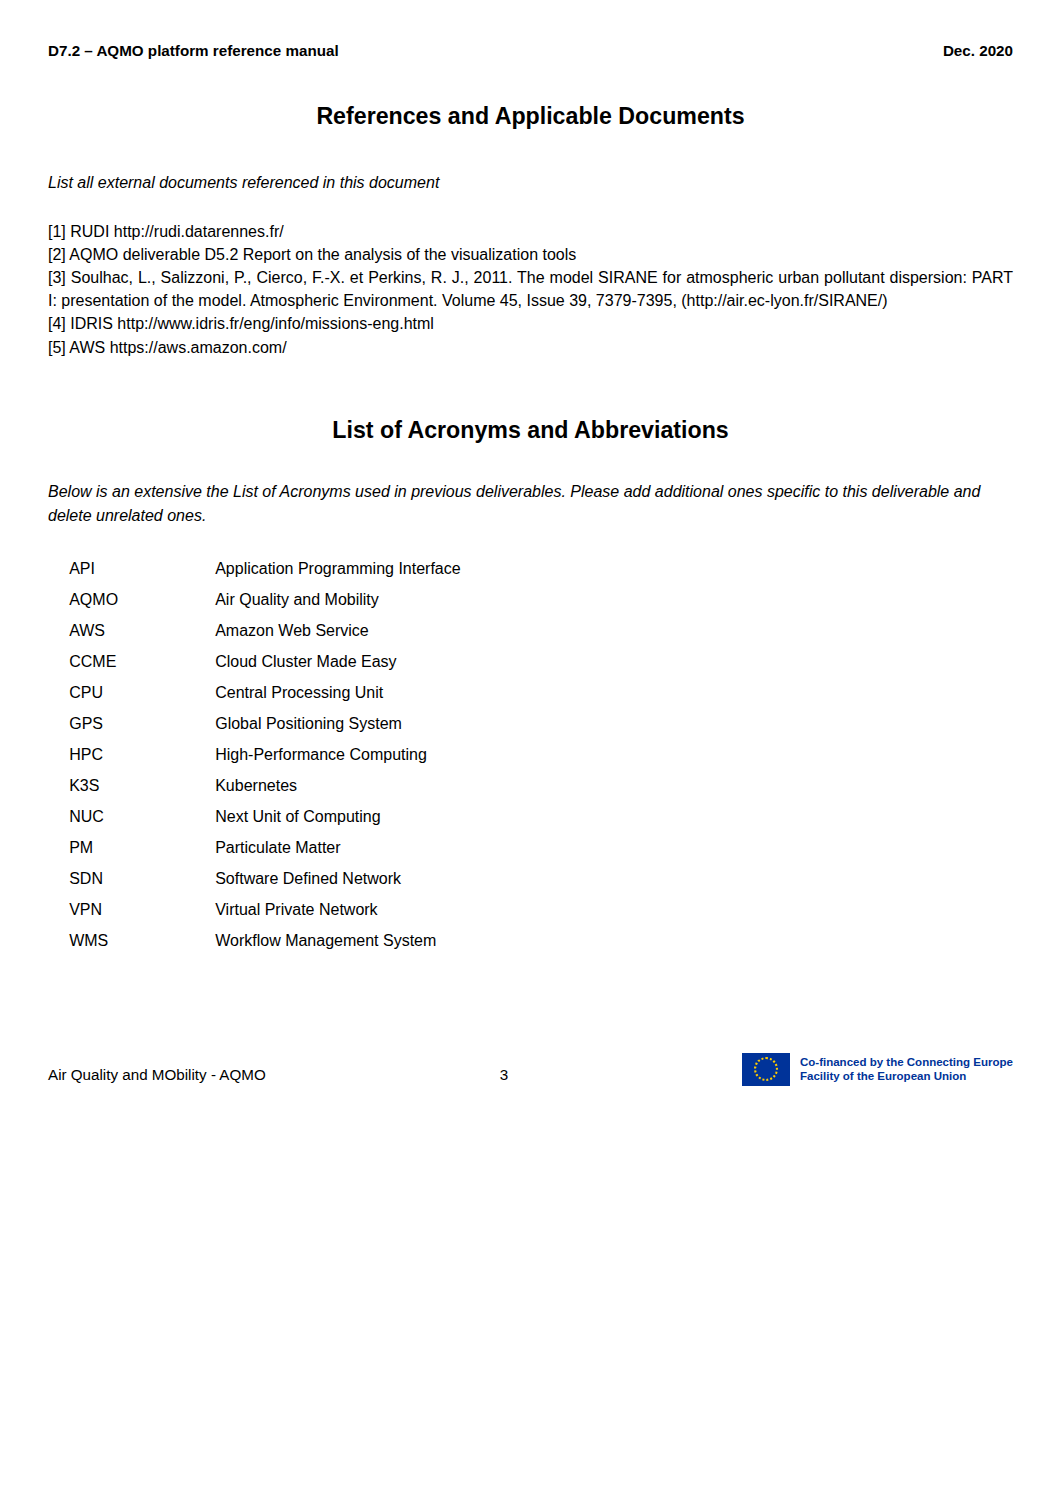D7.2 – AQMO platform reference manual Dec. 2020
References and Applicable Documents
List all external documents referenced in this document
[1] RUDI http://rudi.datarennes.fr/
[2] AQMO deliverable D5.2 Report on the analysis of the visualization tools
[3] Soulhac, L., Salizzoni, P., Cierco, F.-X. et Perkins, R. J., 2011. The model SIRANE for atmospheric urban pollutant dispersion: PART I: presentation of the model. Atmospheric Environment. Volume 45, Issue 39, 7379-7395, (http://air.ec-lyon.fr/SIRANE/)
[4] IDRIS http://www.idris.fr/eng/info/missions-eng.html
[5] AWS https://aws.amazon.com/
List of Acronyms and Abbreviations
Below is an extensive the List of Acronyms used in previous deliverables. Please add additional ones specific to this deliverable and delete unrelated ones.
| API | Application Programming Interface |
| AQMO | Air Quality and Mobility |
| AWS | Amazon Web Service |
| CCME | Cloud Cluster Made Easy |
| CPU | Central Processing Unit |
| GPS | Global Positioning System |
| HPC | High-Performance Computing |
| K3S | Kubernetes |
| NUC | Next Unit of Computing |
| PM | Particulate Matter |
| SDN | Software Defined Network |
| VPN | Virtual Private Network |
| WMS | Workflow Management System |
Air Quality and MObility - AQMO
3
Co-financed by the Connecting Europe
Facility of the European Union